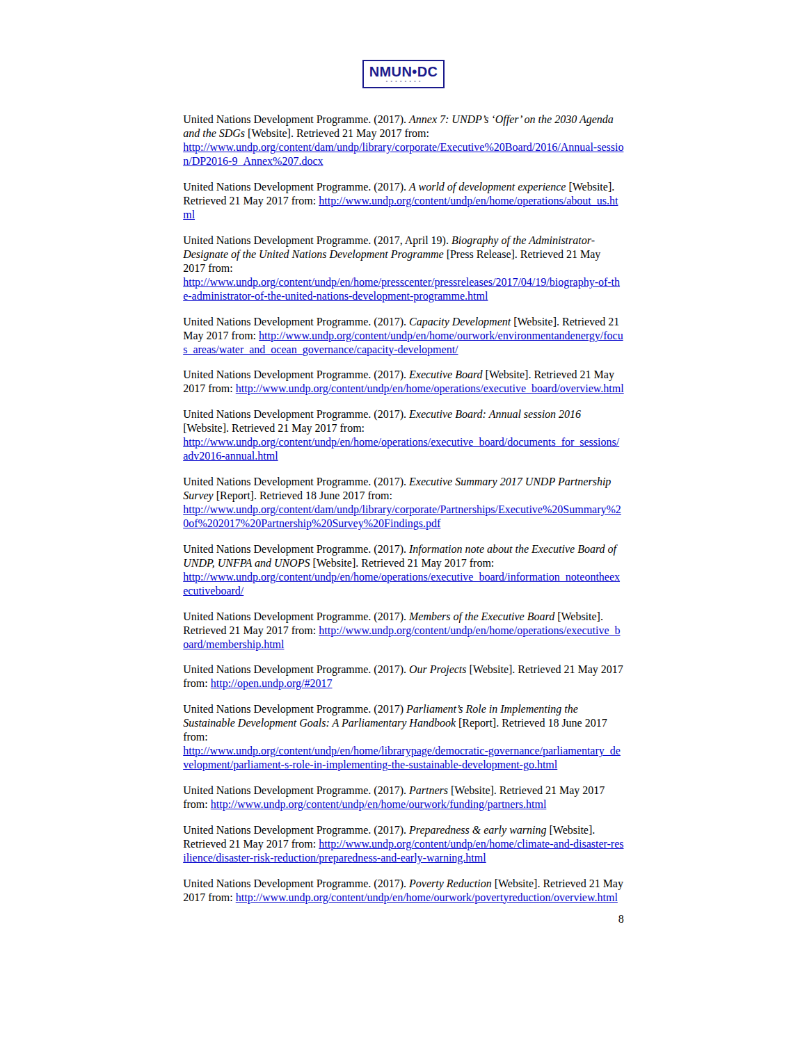NMUN•DC • • • • • • • •
United Nations Development Programme. (2017). Annex 7: UNDP’s ‘Offer’ on the 2030 Agenda and the SDGs [Website]. Retrieved 21 May 2017 from:
http://www.undp.org/content/dam/undp/library/corporate/Executive%20Board/2016/Annual-session/DP2016-9_Annex%207.docx
United Nations Development Programme. (2017). A world of development experience [Website]. Retrieved 21 May 2017 from: http://www.undp.org/content/undp/en/home/operations/about_us.html
United Nations Development Programme. (2017, April 19). Biography of the Administrator-Designate of the United Nations Development Programme [Press Release]. Retrieved 21 May 2017 from:
http://www.undp.org/content/undp/en/home/presscenter/pressreleases/2017/04/19/biography-of-the-administrator-of-the-united-nations-development-programme.html
United Nations Development Programme. (2017). Capacity Development [Website]. Retrieved 21 May 2017 from: http://www.undp.org/content/undp/en/home/ourwork/environmentandenergy/focus_areas/water_and_ocean_governance/capacity-development/
United Nations Development Programme. (2017). Executive Board [Website]. Retrieved 21 May 2017 from: http://www.undp.org/content/undp/en/home/operations/executive_board/overview.html
United Nations Development Programme. (2017). Executive Board: Annual session 2016 [Website]. Retrieved 21 May 2017 from:
http://www.undp.org/content/undp/en/home/operations/executive_board/documents_for_sessions/adv2016-annual.html
United Nations Development Programme. (2017). Executive Summary 2017 UNDP Partnership Survey [Report]. Retrieved 18 June 2017 from:
http://www.undp.org/content/dam/undp/library/corporate/Partnerships/Executive%20Summary%20of%202017%20Partnership%20Survey%20Findings.pdf
United Nations Development Programme. (2017). Information note about the Executive Board of UNDP, UNFPA and UNOPS [Website]. Retrieved 21 May 2017 from:
http://www.undp.org/content/undp/en/home/operations/executive_board/information_noteontheexecutiveboard/
United Nations Development Programme. (2017). Members of the Executive Board [Website]. Retrieved 21 May 2017 from: http://www.undp.org/content/undp/en/home/operations/executive_board/membership.html
United Nations Development Programme. (2017). Our Projects [Website]. Retrieved 21 May 2017 from: http://open.undp.org/#2017
United Nations Development Programme. (2017) Parliament’s Role in Implementing the Sustainable Development Goals: A Parliamentary Handbook [Report]. Retrieved 18 June 2017 from:
http://www.undp.org/content/undp/en/home/librarypage/democratic-governance/parliamentary_development/parliament-s-role-in-implementing-the-sustainable-development-go.html
United Nations Development Programme. (2017). Partners [Website]. Retrieved 21 May 2017 from: http://www.undp.org/content/undp/en/home/ourwork/funding/partners.html
United Nations Development Programme. (2017). Preparedness & early warning [Website]. Retrieved 21 May 2017 from: http://www.undp.org/content/undp/en/home/climate-and-disaster-resilience/disaster-risk-reduction/preparedness-and-early-warning.html
United Nations Development Programme. (2017). Poverty Reduction [Website]. Retrieved 21 May 2017 from: http://www.undp.org/content/undp/en/home/ourwork/povertyreduction/overview.html
8